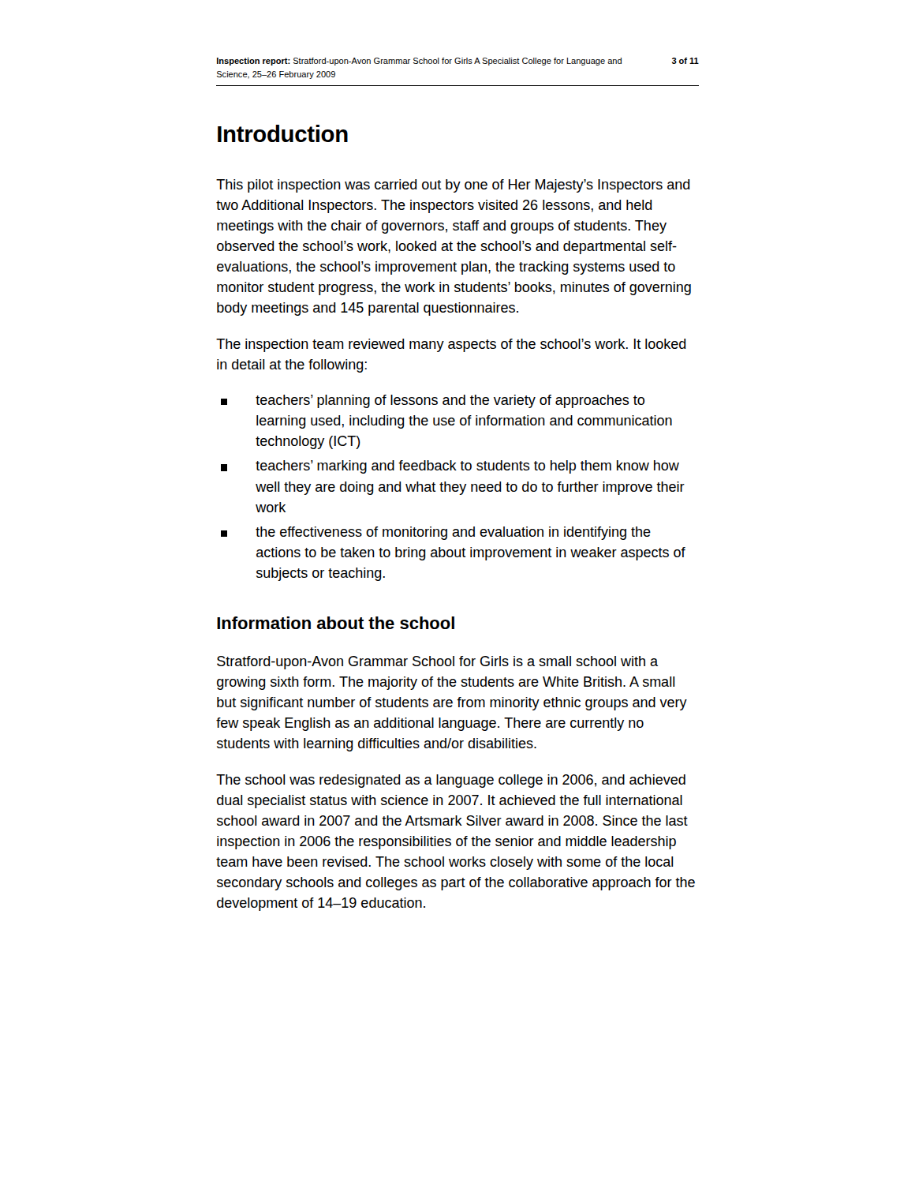Inspection report: Stratford-upon-Avon Grammar School for Girls A Specialist College for Language and Science, 25–26 February 2009
3 of 11
Introduction
This pilot inspection was carried out by one of Her Majesty’s Inspectors and two Additional Inspectors. The inspectors visited 26 lessons, and held meetings with the chair of governors, staff and groups of students. They observed the school’s work, looked at the school’s and departmental self-evaluations, the school’s improvement plan, the tracking systems used to monitor student progress, the work in students’ books, minutes of governing body meetings and 145 parental questionnaires.
The inspection team reviewed many aspects of the school’s work. It looked in detail at the following:
teachers’ planning of lessons and the variety of approaches to learning used, including the use of information and communication technology (ICT)
teachers’ marking and feedback to students to help them know how well they are doing and what they need to do to further improve their work
the effectiveness of monitoring and evaluation in identifying the actions to be taken to bring about improvement in weaker aspects of subjects or teaching.
Information about the school
Stratford-upon-Avon Grammar School for Girls is a small school with a growing sixth form. The majority of the students are White British. A small but significant number of students are from minority ethnic groups and very few speak English as an additional language. There are currently no students with learning difficulties and/or disabilities.
The school was redesignated as a language college in 2006, and achieved dual specialist status with science in 2007. It achieved the full international school award in 2007 and the Artsmark Silver award in 2008. Since the last inspection in 2006 the responsibilities of the senior and middle leadership team have been revised. The school works closely with some of the local secondary schools and colleges as part of the collaborative approach for the development of 14–19 education.